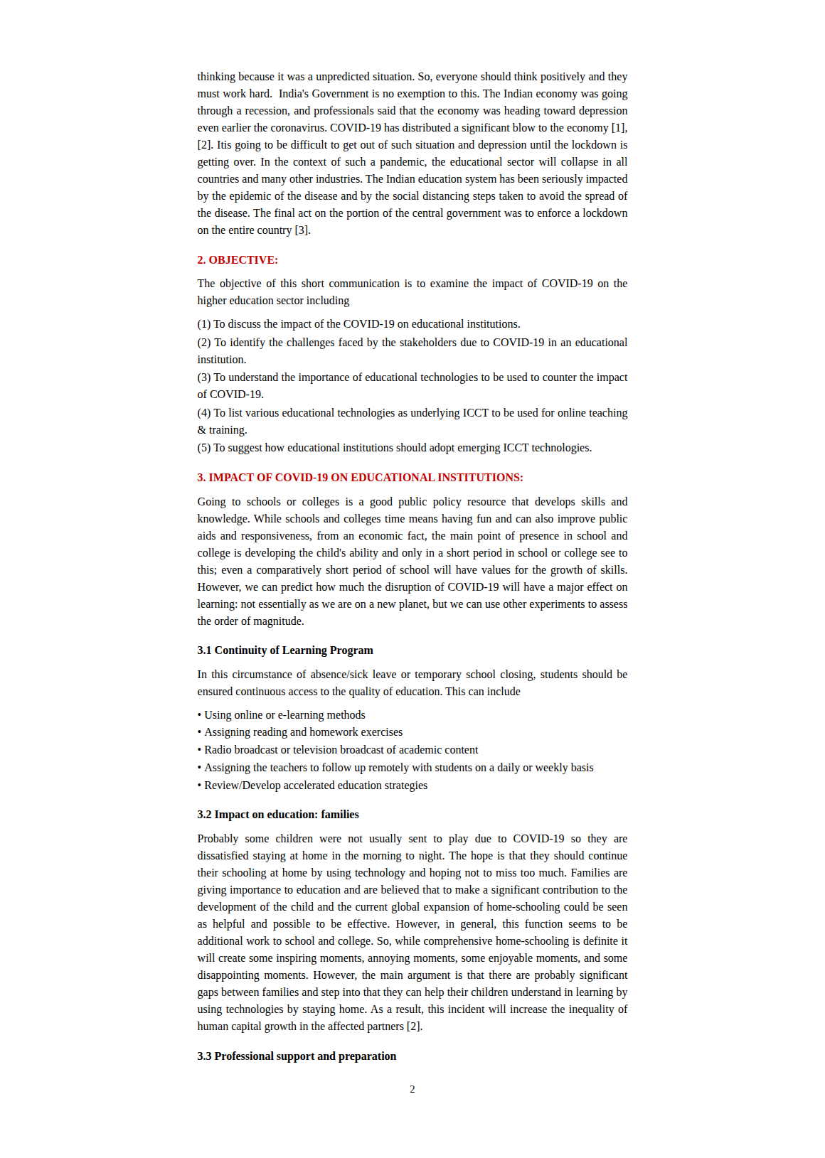thinking because it was a unpredicted situation. So, everyone should think positively and they must work hard. India's Government is no exemption to this. The Indian economy was going through a recession, and professionals said that the economy was heading toward depression even earlier the coronavirus. COVID-19 has distributed a significant blow to the economy [1], [2]. Itis going to be difficult to get out of such situation and depression until the lockdown is getting over. In the context of such a pandemic, the educational sector will collapse in all countries and many other industries. The Indian education system has been seriously impacted by the epidemic of the disease and by the social distancing steps taken to avoid the spread of the disease. The final act on the portion of the central government was to enforce a lockdown on the entire country [3].
2. OBJECTIVE:
The objective of this short communication is to examine the impact of COVID-19 on the higher education sector including
(1) To discuss the impact of the COVID-19 on educational institutions.
(2) To identify the challenges faced by the stakeholders due to COVID-19 in an educational institution.
(3) To understand the importance of educational technologies to be used to counter the impact of COVID-19.
(4) To list various educational technologies as underlying ICCT to be used for online teaching & training.
(5) To suggest how educational institutions should adopt emerging ICCT technologies.
3. IMPACT OF COVID-19 ON EDUCATIONAL INSTITUTIONS:
Going to schools or colleges is a good public policy resource that develops skills and knowledge. While schools and colleges time means having fun and can also improve public aids and responsiveness, from an economic fact, the main point of presence in school and college is developing the child's ability and only in a short period in school or college see to this; even a comparatively short period of school will have values for the growth of skills. However, we can predict how much the disruption of COVID-19 will have a major effect on learning: not essentially as we are on a new planet, but we can use other experiments to assess the order of magnitude.
3.1 Continuity of Learning Program
In this circumstance of absence/sick leave or temporary school closing, students should be ensured continuous access to the quality of education. This can include
Using online or e-learning methods
Assigning reading and homework exercises
Radio broadcast or television broadcast of academic content
Assigning the teachers to follow up remotely with students on a daily or weekly basis
Review/Develop accelerated education strategies
3.2 Impact on education: families
Probably some children were not usually sent to play due to COVID-19 so they are dissatisfied staying at home in the morning to night. The hope is that they should continue their schooling at home by using technology and hoping not to miss too much. Families are giving importance to education and are believed that to make a significant contribution to the development of the child and the current global expansion of home-schooling could be seen as helpful and possible to be effective. However, in general, this function seems to be additional work to school and college. So, while comprehensive home-schooling is definite it will create some inspiring moments, annoying moments, some enjoyable moments, and some disappointing moments. However, the main argument is that there are probably significant gaps between families and step into that they can help their children understand in learning by using technologies by staying home. As a result, this incident will increase the inequality of human capital growth in the affected partners [2].
3.3 Professional support and preparation
2